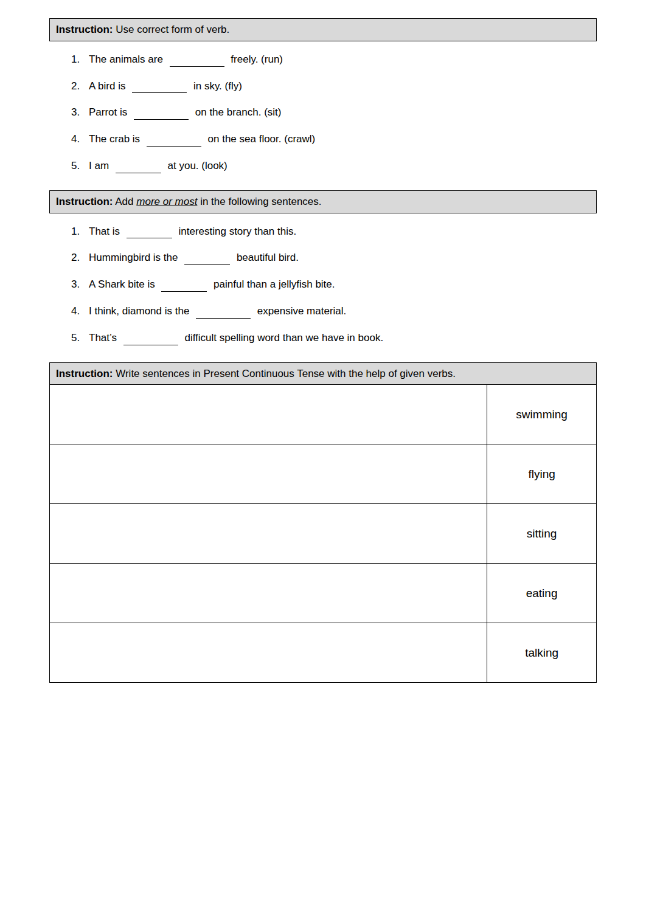Instruction: Use correct form of verb.
The animals are freely. (run)
A bird is in sky. (fly)
Parrot is on the branch. (sit)
The crab is on the sea floor. (crawl)
I am at you. (look)
Instruction: Add more or most in the following sentences.
That is interesting story than this.
Hummingbird is the beautiful bird.
A Shark bite is painful than a jellyfish bite.
I think, diamond is the expensive material.
That’s difficult spelling word than we have in book.
Instruction: Write sentences in Present Continuous Tense with the help of given verbs.
| | swimming |
| | flying |
| | sitting |
| | eating |
| | talking |